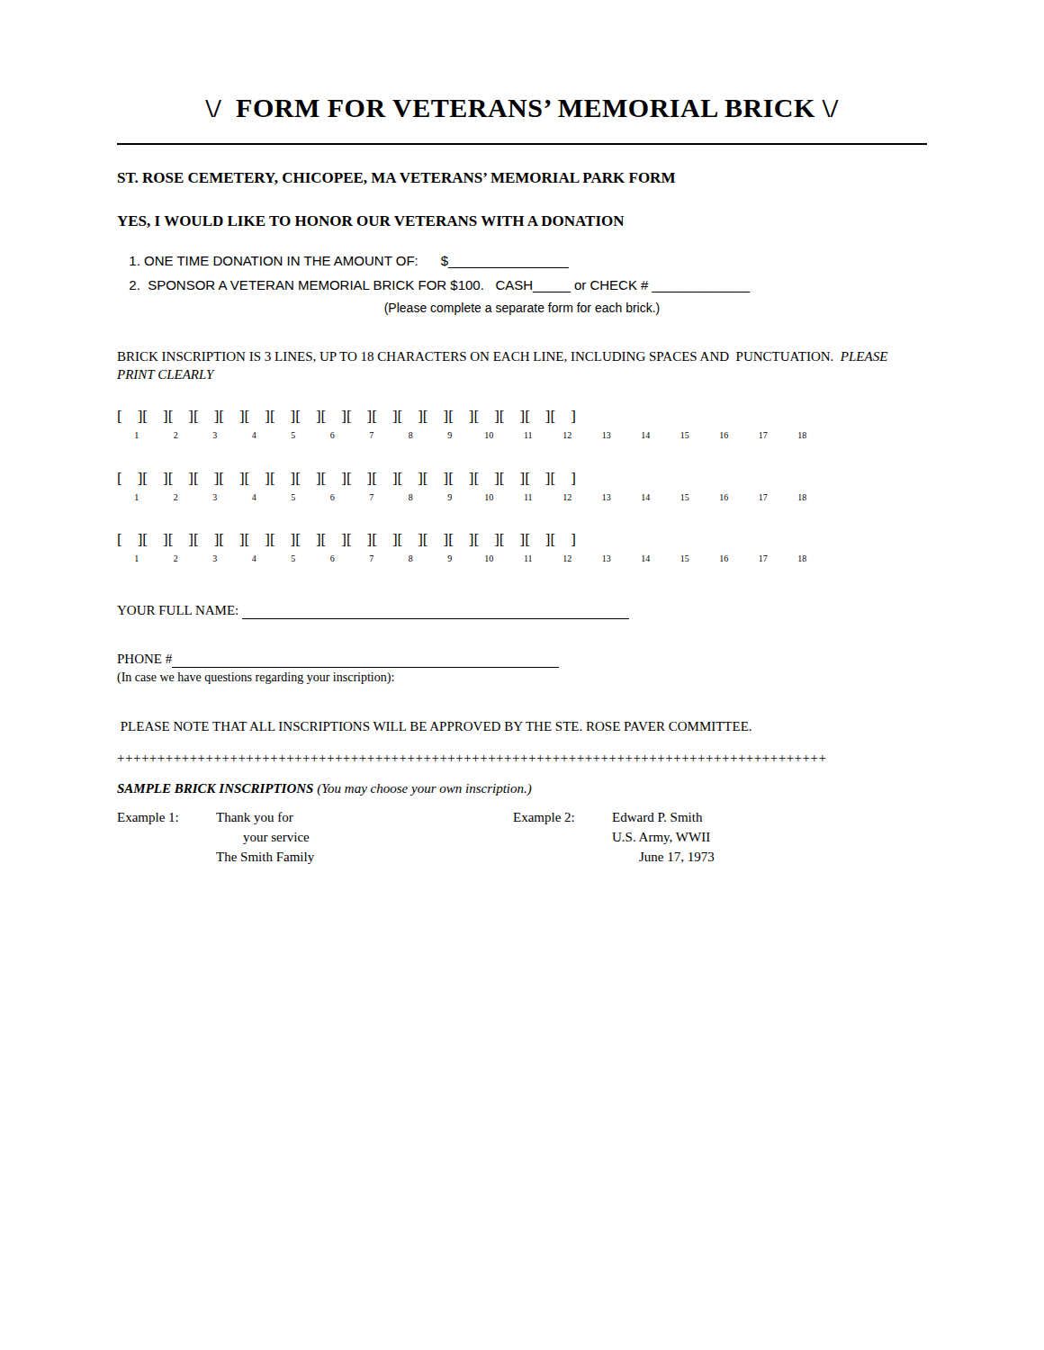\/ FORM FOR VETERANS’ MEMORIAL BRICK \/
ST. ROSE CEMETERY, CHICOPEE, MA VETERANS’ MEMORIAL PARK FORM
YES, I WOULD LIKE TO HONOR OUR VETERANS WITH A DONATION
ONE TIME DONATION IN THE AMOUNT OF: $________________
SPONSOR A VETERAN MEMORIAL BRICK FOR $100. CASH_____ or CHECK # _____________
(Please complete a separate form for each brick.)
BRICK INSCRIPTION IS 3 LINES, UP TO 18 CHARACTERS ON EACH LINE, INCLUDING SPACES AND PUNCTUATION. PLEASE PRINT CLEARLY
[ ][ ][ ][ ][ ][ ][ ][ ][ ][ ][ ][ ][ ][ ][ ][ ][ ][ ]
123456789101112131415161718
[ ][ ][ ][ ][ ][ ][ ][ ][ ][ ][ ][ ][ ][ ][ ][ ][ ][ ]
123456789101112131415161718
[ ][ ][ ][ ][ ][ ][ ][ ][ ][ ][ ][ ][ ][ ][ ][ ][ ][ ]
123456789101112131415161718
YOUR FULL NAME:
PHONE #
(In case we have questions regarding your inscription):
PLEASE NOTE THAT ALL INSCRIPTIONS WILL BE APPROVED BY THE STE. ROSE PAVER COMMITTEE.
++++++++++++++++++++++++++++++++++++++++++++++++++++++++++++++++++++++++++++++++++++++++
SAMPLE BRICK INSCRIPTIONS (You may choose your own inscription.)
| Example 1: | Thank you for | Example 2: | Edward P. Smith |
| | your service | | U.S. Army, WWII |
| | The Smith Family | | June 17, 1973 |